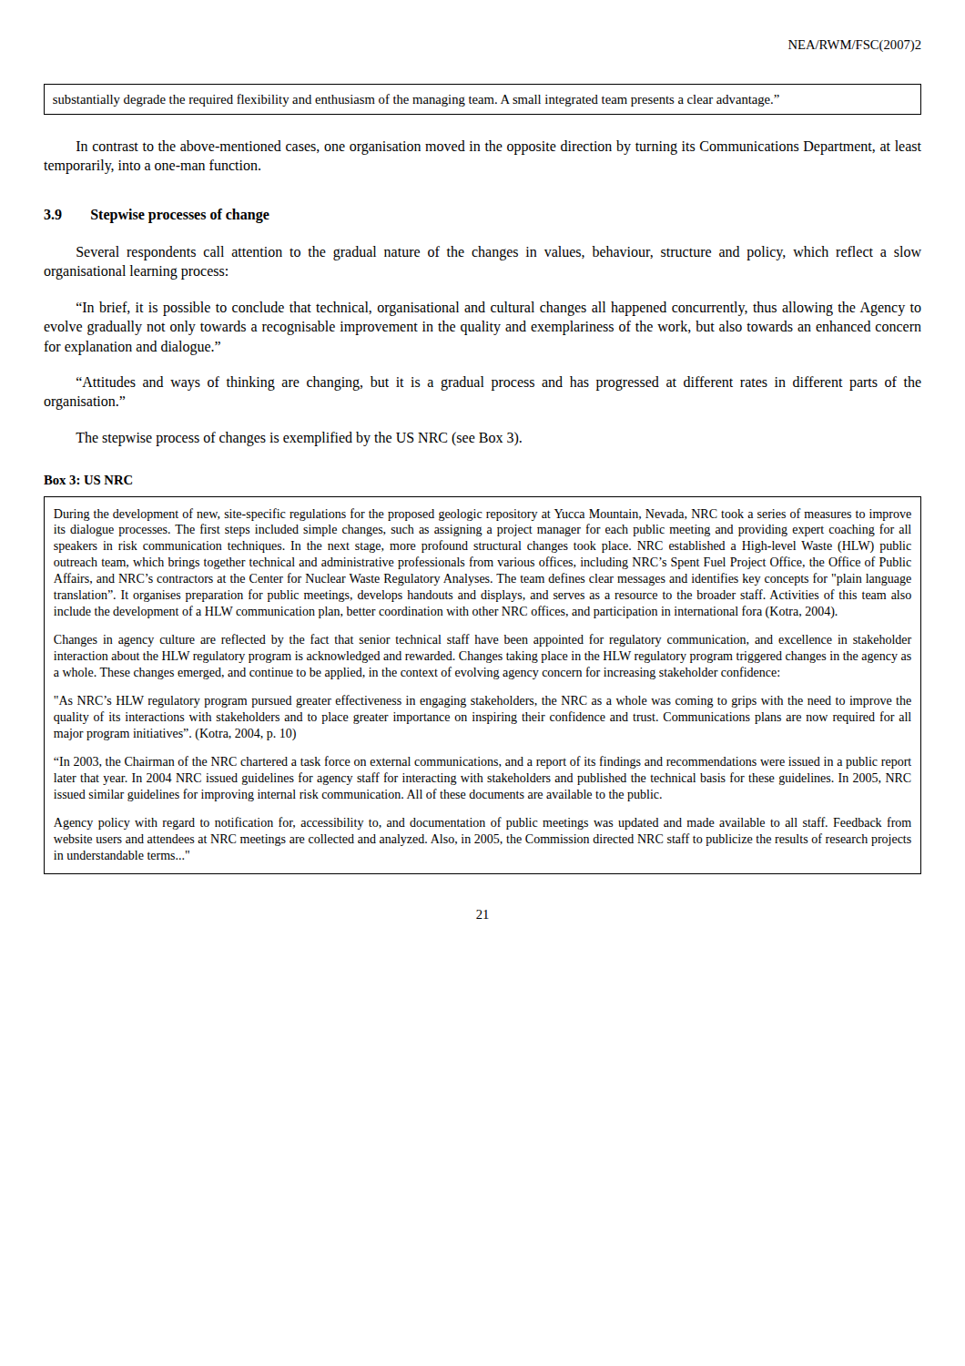NEA/RWM/FSC(2007)2
substantially degrade the required flexibility and enthusiasm of the managing team. A small integrated team presents a clear advantage.”
In contrast to the above-mentioned cases, one organisation moved in the opposite direction by turning its Communications Department, at least temporarily, into a one-man function.
3.9 Stepwise processes of change
Several respondents call attention to the gradual nature of the changes in values, behaviour, structure and policy, which reflect a slow organisational learning process:
“In brief, it is possible to conclude that technical, organisational and cultural changes all happened concurrently, thus allowing the Agency to evolve gradually not only towards a recognisable improvement in the quality and exemplariness of the work, but also towards an enhanced concern for explanation and dialogue.”
“Attitudes and ways of thinking are changing, but it is a gradual process and has progressed at different rates in different parts of the organisation.”
The stepwise process of changes is exemplified by the US NRC (see Box 3).
Box 3: US NRC
During the development of new, site-specific regulations for the proposed geologic repository at Yucca Mountain, Nevada, NRC took a series of measures to improve its dialogue processes. The first steps included simple changes, such as assigning a project manager for each public meeting and providing expert coaching for all speakers in risk communication techniques. In the next stage, more profound structural changes took place. NRC established a High-level Waste (HLW) public outreach team, which brings together technical and administrative professionals from various offices, including NRC’s Spent Fuel Project Office, the Office of Public Affairs, and NRC’s contractors at the Center for Nuclear Waste Regulatory Analyses. The team defines clear messages and identifies key concepts for "plain language translation”. It organises preparation for public meetings, develops handouts and displays, and serves as a resource to the broader staff. Activities of this team also include the development of a HLW communication plan, better coordination with other NRC offices, and participation in international fora (Kotra, 2004).
Changes in agency culture are reflected by the fact that senior technical staff have been appointed for regulatory communication, and excellence in stakeholder interaction about the HLW regulatory program is acknowledged and rewarded. Changes taking place in the HLW regulatory program triggered changes in the agency as a whole. These changes emerged, and continue to be applied, in the context of evolving agency concern for increasing stakeholder confidence:
"As NRC’s HLW regulatory program pursued greater effectiveness in engaging stakeholders, the NRC as a whole was coming to grips with the need to improve the quality of its interactions with stakeholders and to place greater importance on inspiring their confidence and trust. Communications plans are now required for all major program initiatives”. (Kotra, 2004, p. 10)
“In 2003, the Chairman of the NRC chartered a task force on external communications, and a report of its findings and recommendations were issued in a public report later that year. In 2004 NRC issued guidelines for agency staff for interacting with stakeholders and published the technical basis for these guidelines. In 2005, NRC issued similar guidelines for improving internal risk communication. All of these documents are available to the public.
Agency policy with regard to notification for, accessibility to, and documentation of public meetings was updated and made available to all staff. Feedback from website users and attendees at NRC meetings are collected and analyzed. Also, in 2005, the Commission directed NRC staff to publicize the results of research projects in understandable terms..."
21